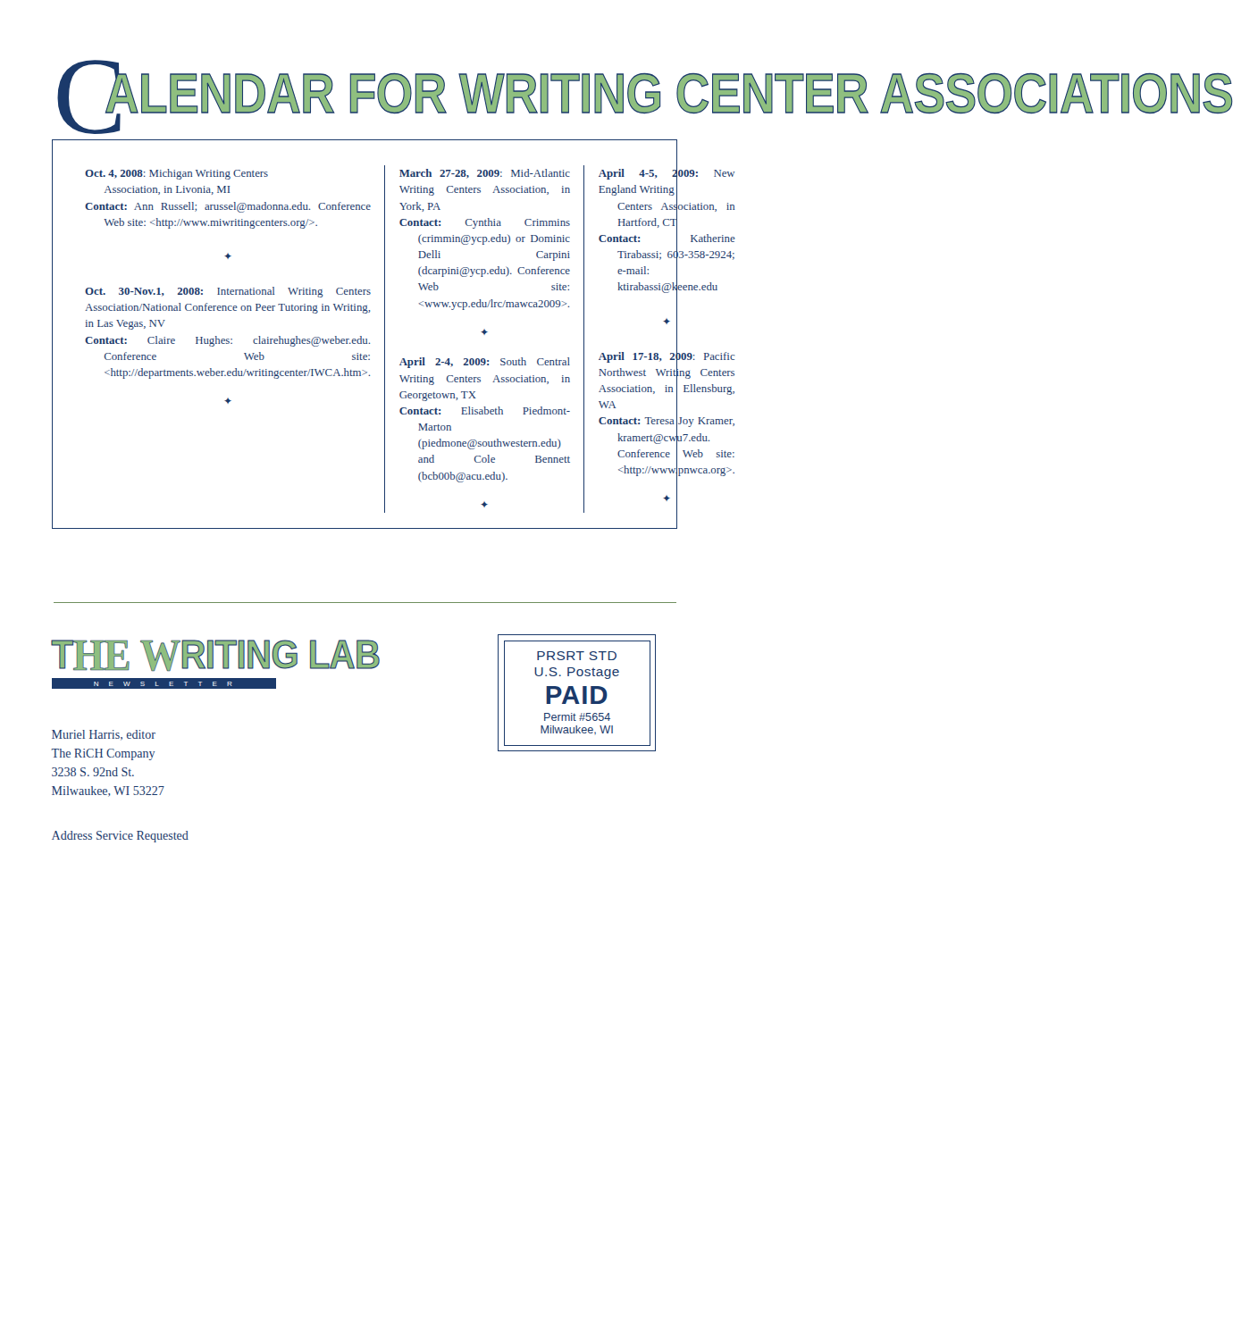C
ALENDAR FOR WRITING CENTER ASSOCIATIONS
Oct. 4, 2008: Michigan Writing Centers
Association, in Livonia, MI
Contact: Ann Russell; arussel@madonna.edu. Conference Web site: <http://www.miwritingcenters.org/>.
✦
Oct. 30-Nov.1, 2008: International Writing Centers Association/National Conference on Peer Tutoring in Writing, in Las Vegas, NV
Contact: Claire Hughes: clairehughes@weber.edu. Conference Web site: <http://departments.weber.edu/writingcenter/IWCA.htm>.
✦
March 27-28, 2009: Mid-Atlantic Writing Centers Association, in York, PA
Contact: Cynthia Crimmins (crimmin@ycp.edu) or Dominic Delli Carpini (dcarpini@ycp.edu). Conference Web site: <www.ycp.edu/lrc/mawca2009>.
✦
April 2-4, 2009: South Central Writing Centers Association, in Georgetown, TX
Contact: Elisabeth Piedmont-Marton (piedmone@southwestern.edu) and Cole Bennett (bcb00b@acu.edu).
✦
April 4-5, 2009: New England Writing
Centers Association, in Hartford, CT
Contact: Katherine Tirabassi; 603-358-2924; e-mail: ktirabassi@keene.edu
✦
April 17-18, 2009: Pacific Northwest Writing Centers Association, in Ellensburg, WA
Contact: Teresa Joy Kramer, kramert@cwu7.edu. Conference Web site: <http://www.pnwca.org>.
✦
THE WRITING LAB
N E W S L E T T E R
Muriel Harris, editor
The RiCH Company
3238 S. 92nd St.
Milwaukee, WI 53227
Address Service Requested
PRSRT STD
U.S. Postage
PAID
Permit #5654
Milwaukee, WI